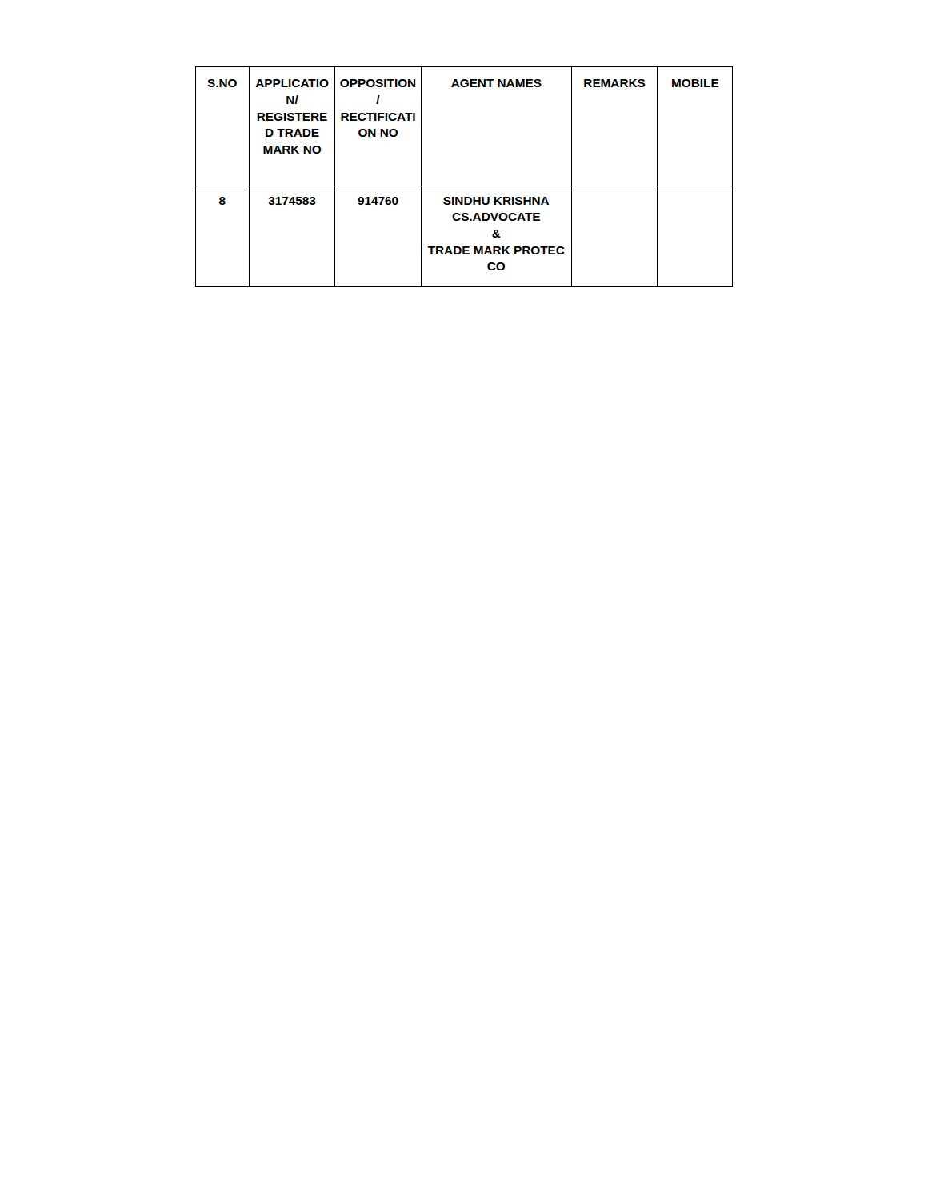| S.NO | APPLICATION/ REGISTERED TRADE MARK NO | OPPOSITION/ RECTIFICATION NO | AGENT NAMES | REMARKS | MOBILE |
| --- | --- | --- | --- | --- | --- |
| 8 | 3174583 | 914760 | SINDHU KRISHNA CS.ADVOCATE & TRADE MARK PROTEC CO | | |